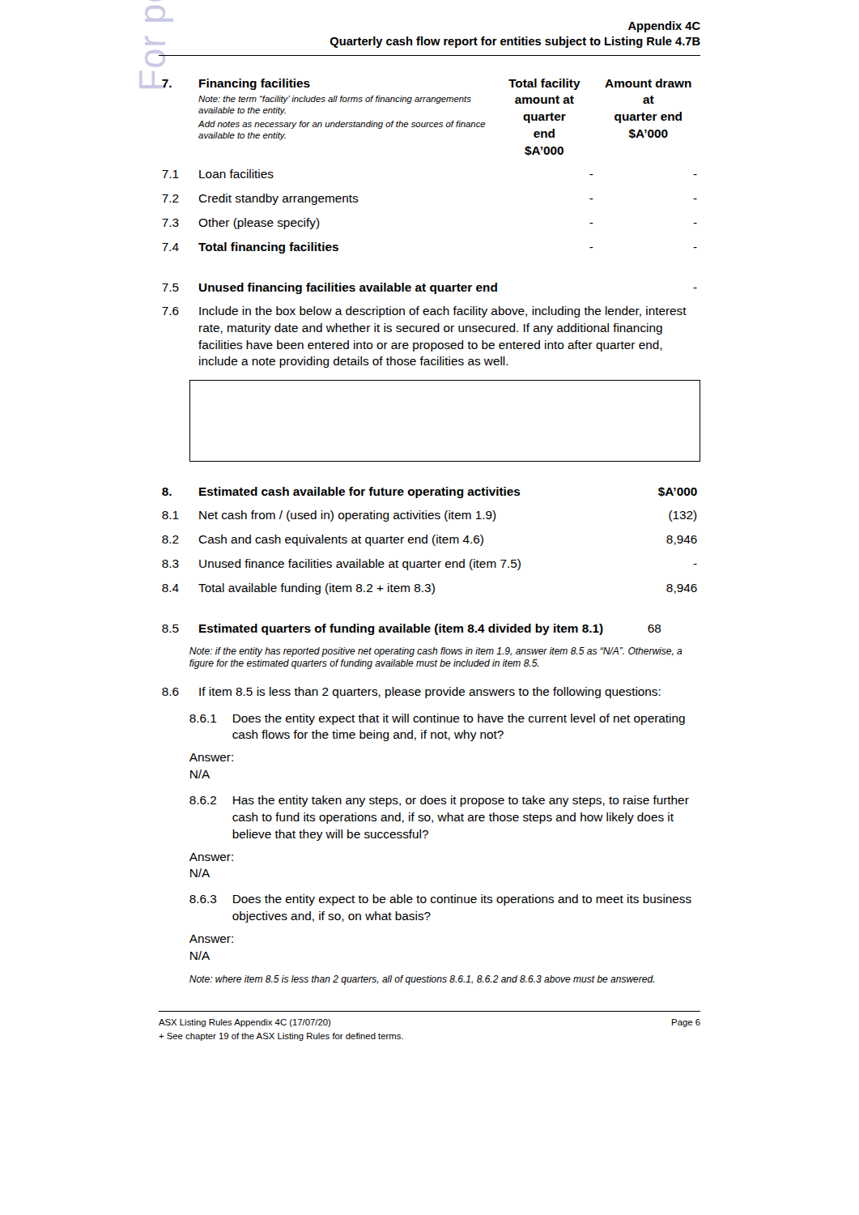For personal use only
Appendix 4C
Quarterly cash flow report for entities subject to Listing Rule 4.7B
| 7. | Financing facilities Note: the term “facility’ includes all forms of financing arrangements available to the entity. Add notes as necessary for an understanding of the sources of finance available to the entity. | Total facility amount at quarter end $A’000 | Amount drawn at quarter end $A’000 |
| 7.1 | Loan facilities | - | - |
| 7.2 | Credit standby arrangements | - | - |
| 7.3 | Other (please specify) | - | - |
| 7.4 | Total financing facilities | - | - |
| 7.5 | Unused financing facilities available at quarter end | - |
| 7.6 | Include in the box below a description of each facility above, including the lender, interest rate, maturity date and whether it is secured or unsecured. If any additional financing facilities have been entered into or are proposed to be entered into after quarter end, include a note providing details of those facilities as well. |
| 8. | Estimated cash available for future operating activities | $A’000 |
| 8.1 | Net cash from / (used in) operating activities (item 1.9) | (132) |
| 8.2 | Cash and cash equivalents at quarter end (item 4.6) | 8,946 |
| 8.3 | Unused finance facilities available at quarter end (item 7.5) | - |
| 8.4 | Total available funding (item 8.2 + item 8.3) | 8,946 |
| 8.5 | Estimated quarters of funding available (item 8.4 divided by item 8.1) | 68 |
Note: if the entity has reported positive net operating cash flows in item 1.9, answer item 8.5 as “N/A”. Otherwise, a figure for the estimated quarters of funding available must be included in item 8.5.
| 8.6 | If item 8.5 is less than 2 quarters, please provide answers to the following questions: |
8.6.1 Does the entity expect that it will continue to have the current level of net operating cash flows for the time being and, if not, why not?
Answer:
N/A
8.6.2 Has the entity taken any steps, or does it propose to take any steps, to raise further cash to fund its operations and, if so, what are those steps and how likely does it believe that they will be successful?
Answer:
N/A
8.6.3 Does the entity expect to be able to continue its operations and to meet its business objectives and, if so, on what basis?
Answer:
N/A
Note: where item 8.5 is less than 2 quarters, all of questions 8.6.1, 8.6.2 and 8.6.3 above must be answered.
ASX Listing Rules Appendix 4C (17/07/20)
+ See chapter 19 of the ASX Listing Rules for defined terms.
Page 6